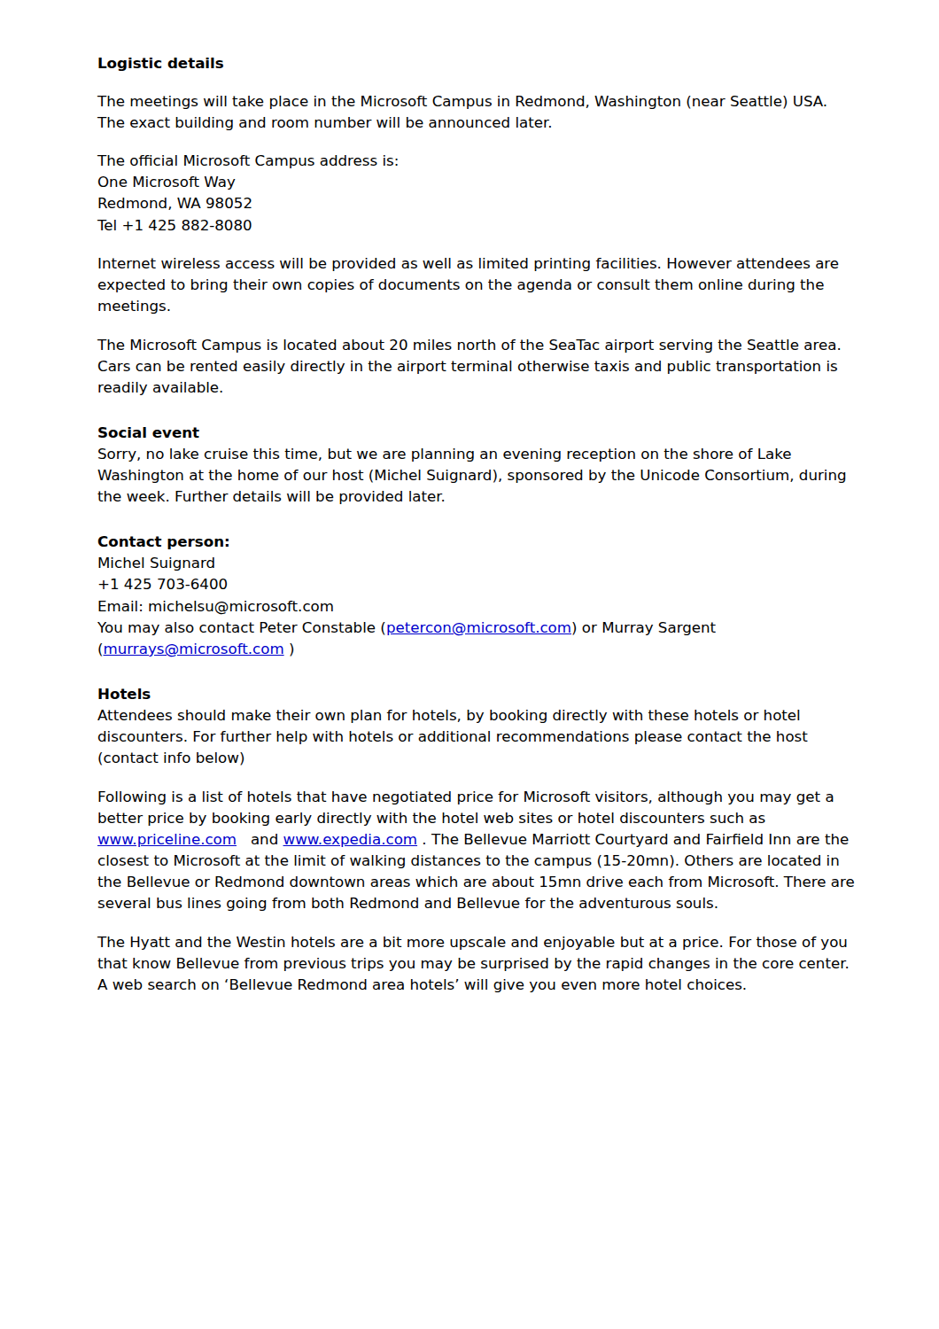Logistic details
The meetings will take place in the Microsoft Campus in Redmond, Washington (near Seattle) USA. The exact building and room number will be announced later.
The official Microsoft Campus address is:
One Microsoft Way
Redmond, WA 98052
Tel +1 425 882-8080
Internet wireless access will be provided as well as limited printing facilities. However attendees are expected to bring their own copies of documents on the agenda or consult them online during the meetings.
The Microsoft Campus is located about 20 miles north of the SeaTac airport serving the Seattle area. Cars can be rented easily directly in the airport terminal otherwise taxis and public transportation is readily available.
Social event
Sorry, no lake cruise this time, but we are planning an evening reception on the shore of Lake Washington at the home of our host (Michel Suignard), sponsored by the Unicode Consortium, during the week. Further details will be provided later.
Contact person:
Michel Suignard
+1 425 703-6400
Email: michelsu@microsoft.com
You may also contact Peter Constable (petercon@microsoft.com) or Murray Sargent
(murrays@microsoft.com )
Hotels
Attendees should make their own plan for hotels, by booking directly with these hotels or hotel discounters. For further help with hotels or additional recommendations please contact the host (contact info below)
Following is a list of hotels that have negotiated price for Microsoft visitors, although you may get a better price by booking early directly with the hotel web sites or hotel discounters such as www.priceline.com and www.expedia.com . The Bellevue Marriott Courtyard and Fairfield Inn are the closest to Microsoft at the limit of walking distances to the campus (15-20mn). Others are located in the Bellevue or Redmond downtown areas which are about 15mn drive each from Microsoft. There are several bus lines going from both Redmond and Bellevue for the adventurous souls.
The Hyatt and the Westin hotels are a bit more upscale and enjoyable but at a price. For those of you that know Bellevue from previous trips you may be surprised by the rapid changes in the core center. A web search on ‘Bellevue Redmond area hotels’ will give you even more hotel choices.